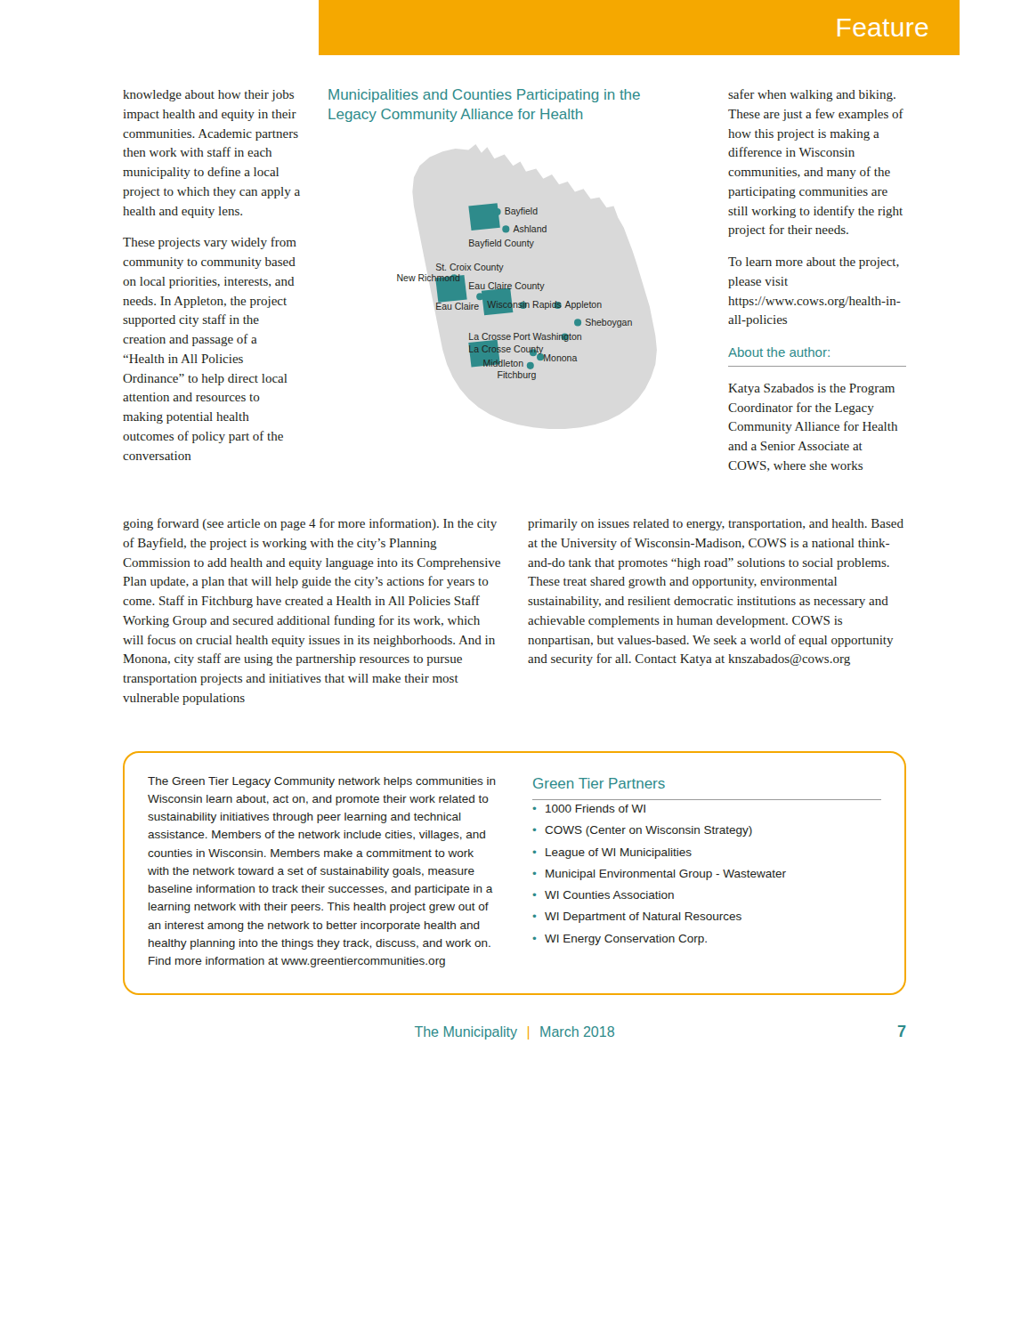Feature
knowledge about how their jobs impact health and equity in their communities. Academic partners then work with staff in each municipality to define a local project to which they can apply a health and equity lens.
These projects vary widely from community to community based on local priorities, interests, and needs. In Appleton, the project supported city staff in the creation and passage of a “Health in All Policies Ordinance” to help direct local attention and resources to making potential health outcomes of policy part of the conversation
Municipalities and Counties Participating in the
Legacy Community Alliance for Health
Bayfield Ashland Bayfield County St. Croix County New Richmond Eau Claire County Eau Claire Wisconsin Rapids Appleton Sheboygan La Crosse La Crosse County Port Washington Middleton Monona Fitchburg
safer when walking and biking. These are just a few examples of how this project is making a difference in Wisconsin communities, and many of the participating communities are still working to identify the right project for their needs.
To learn more about the project, please visit https://www.cows.org/health-in-all-policies
About the author:
Katya Szabados is the Program Coordinator for the Legacy Community Alliance for Health and a Senior Associate at COWS, where she works
going forward (see article on page 4 for more information). In the city of Bayfield, the project is working with the city’s Planning Commission to add health and equity language into its Comprehensive Plan update, a plan that will help guide the city’s actions for years to come. Staff in Fitchburg have created a Health in All Policies Staff Working Group and secured additional funding for its work, which will focus on crucial health equity issues in its neighborhoods. And in Monona, city staff are using the partnership resources to pursue transportation projects and initiatives that will make their most vulnerable populations
primarily on issues related to energy, transportation, and health. Based at the University of Wisconsin-Madison, COWS is a national think-and-do tank that promotes “high road” solutions to social problems. These treat shared growth and opportunity, environmental sustainability, and resilient democratic institutions as necessary and achievable complements in human development. COWS is nonpartisan, but values-based. We seek a world of equal opportunity and security for all. Contact Katya at knszabados@cows.org
The Green Tier Legacy Community network helps communities in Wisconsin learn about, act on, and promote their work related to sustainability initiatives through peer learning and technical assistance. Members of the network include cities, villages, and counties in Wisconsin. Members make a commitment to work with the network toward a set of sustainability goals, measure baseline information to track their successes, and participate in a learning network with their peers. This health project grew out of an interest among the network to better incorporate health and healthy planning into the things they track, discuss, and work on. Find more information at www.greentiercommunities.org
Green Tier Partners
1000 Friends of WI
COWS (Center on Wisconsin Strategy)
League of WI Municipalities
Municipal Environmental Group - Wastewater
WI Counties Association
WI Department of Natural Resources
WI Energy Conservation Corp.
The Municipality | March 2018
7